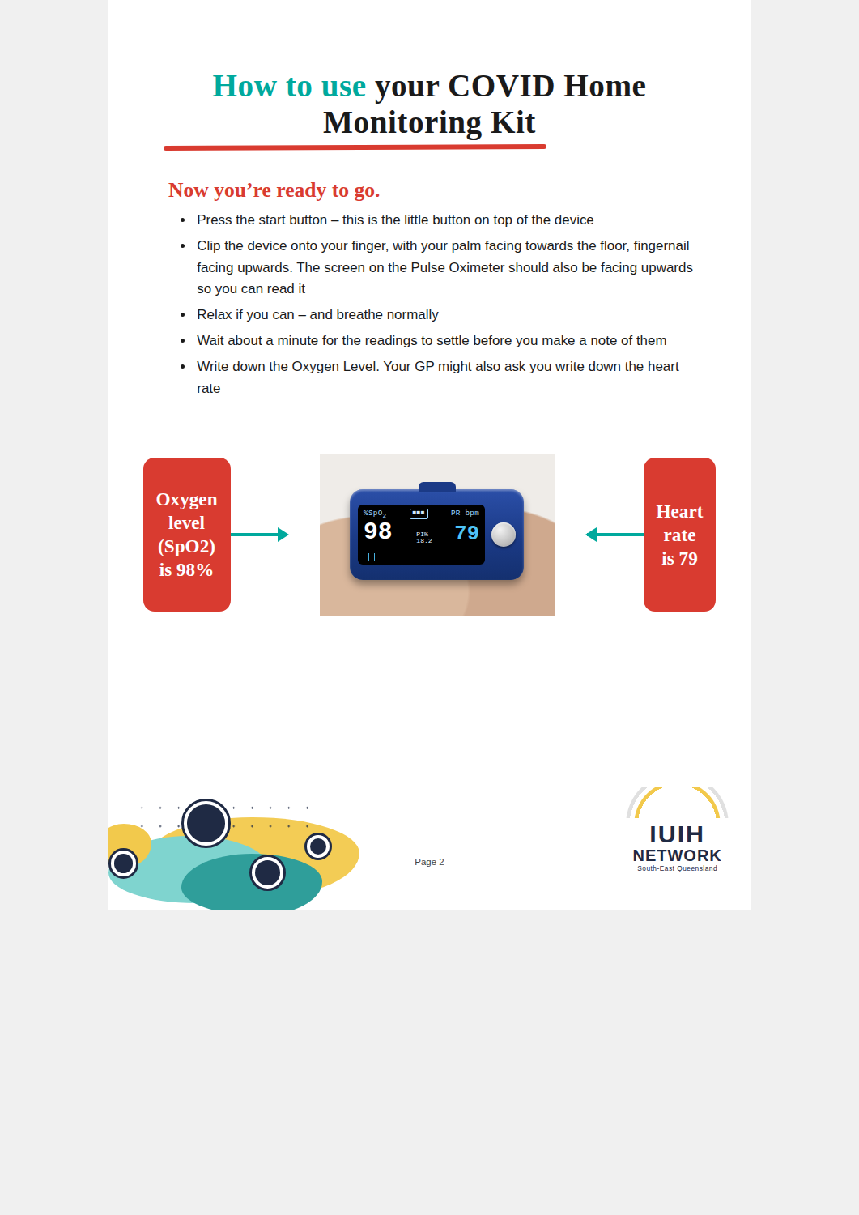How to use your COVID Home Monitoring Kit
Now you’re ready to go.
Press the start button – this is the little button on top of the device
Clip the device onto your finger, with your palm facing towards the floor, fingernail facing upwards. The screen on the Pulse Oximeter should also be facing upwards so you can read it
Relax if you can – and breathe normally
Wait about a minute for the readings to settle before you make a note of them
Write down the Oxygen Level. Your GP might also ask you write down the heart rate
Oxygen level (SpO2) is 98%
%SpO2 ■■■ PR bpm
98 PI%
18.2 79
Heart rate is 79
Page 2
IUIH
NETWORK
South-East Queensland